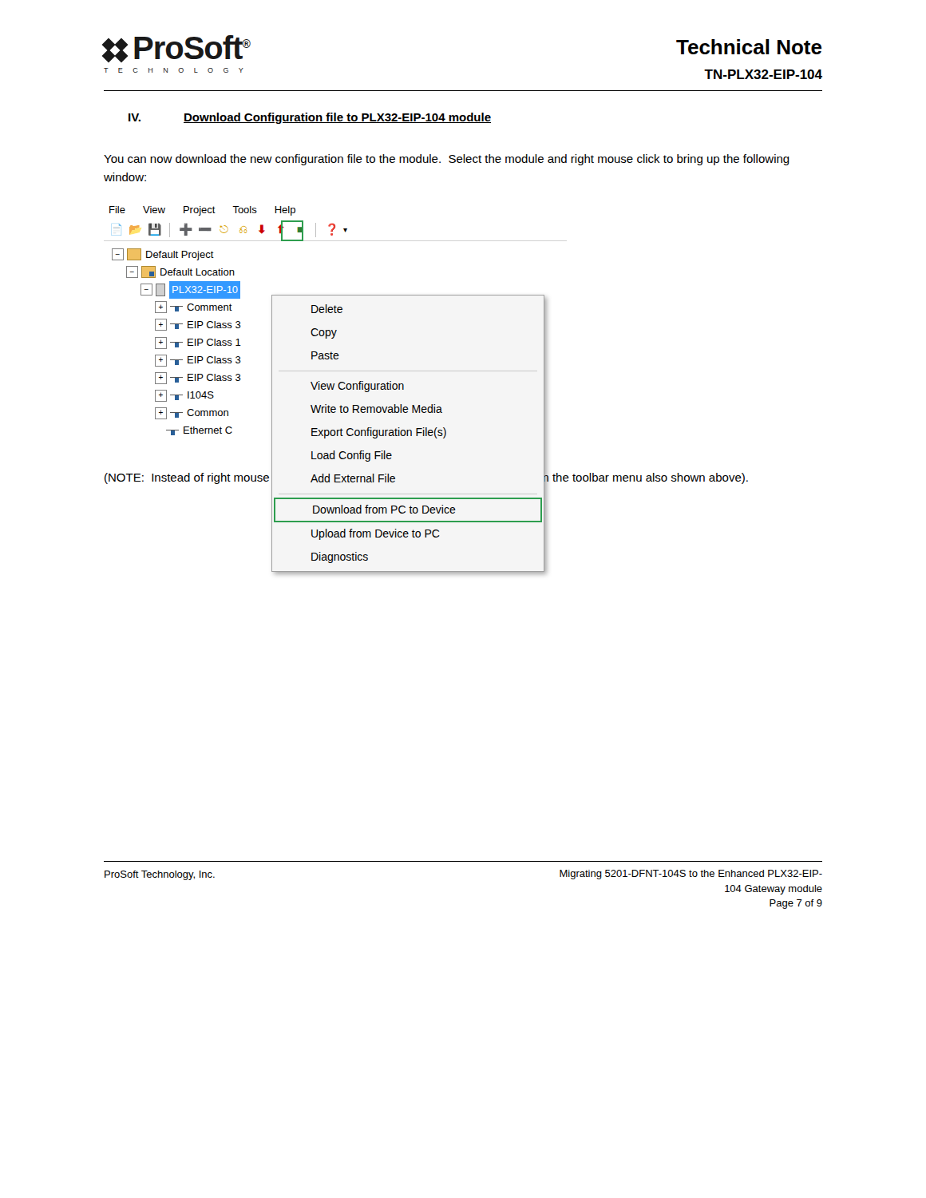ProSoft®
T E C H N O L O G Y
Technical Note
TN-PLX32-EIP-104
IV. Download Configuration file to PLX32-EIP-104 module
You can now download the new configuration file to the module. Select the module and right mouse click to bring up the following window:
File View Project Tools Help
📄 📂 💾 ➕ ➖ ⎋ ⎌ ⬇ ⬆ ■ ❓ ▾
− Default Project
− Default Location
− PLX32-EIP-10
+ Comment
+ EIP Class 3
+ EIP Class 1
+ EIP Class 3
+ EIP Class 3
+ I104S
+ Common
Ethernet C
Delete
Copy
Paste
View Configuration
Write to Removable Media
Export Configuration File(s)
Load Config File
Add External File
Download from PC to Device
Upload from Device to PC
Diagnostics
(NOTE: Instead of right mouse click you can also select the download shortcut from the toolbar menu also shown above).
ProSoft Technology, Inc.
Migrating 5201-DFNT-104S to the Enhanced PLX32-EIP-
104 Gateway module
Page 7 of 9